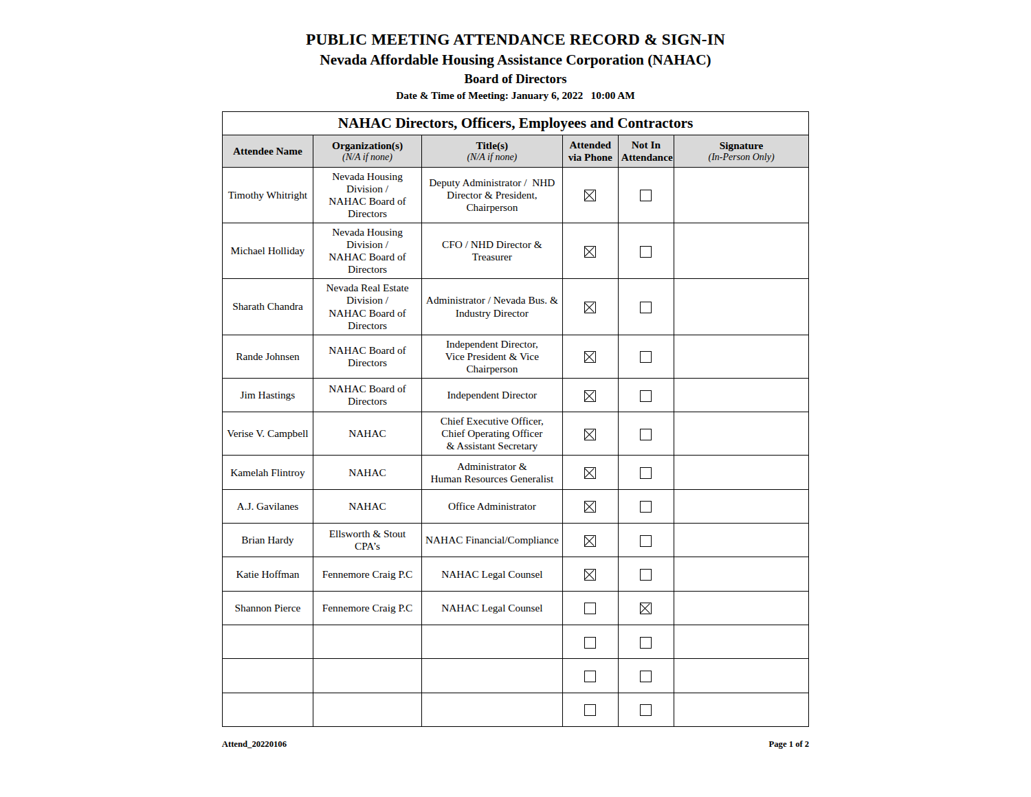PUBLIC MEETING ATTENDANCE RECORD & SIGN-IN
Nevada Affordable Housing Assistance Corporation (NAHAC)
Board of Directors
Date & Time of Meeting: January 6, 2022 10:00 AM
| NAHAC Directors, Officers, Employees and Contractors |
| --- |
| Attendee Name | Organization(s) (N/A if none) | Title(s) (N/A if none) | Attended via Phone | Not In Attendance | Signature (In-Person Only) |
| Timothy Whitright | Nevada Housing Division / NAHAC Board of Directors | Deputy Administrator / NHD Director & President, Chairperson | | | |
| Michael Holliday | Nevada Housing Division / NAHAC Board of Directors | CFO / NHD Director & Treasurer | | | |
| Sharath Chandra | Nevada Real Estate Division / NAHAC Board of Directors | Administrator / Nevada Bus. & Industry Director | | | |
| Rande Johnsen | NAHAC Board of Directors | Independent Director, Vice President & Vice Chairperson | | | |
| Jim Hastings | NAHAC Board of Directors | Independent Director | | | |
| Verise V. Campbell | NAHAC | Chief Executive Officer, Chief Operating Officer & Assistant Secretary | | | |
| Kamelah Flintroy | NAHAC | Administrator & Human Resources Generalist | | | |
| A.J. Gavilanes | NAHAC | Office Administrator | | | |
| Brian Hardy | Ellsworth & Stout CPA’s | NAHAC Financial/Compliance | | | |
| Katie Hoffman | Fennemore Craig P.C | NAHAC Legal Counsel | | | |
| Shannon Pierce | Fennemore Craig P.C | NAHAC Legal Counsel | | | |
Attend_20220106
Page 1 of 2